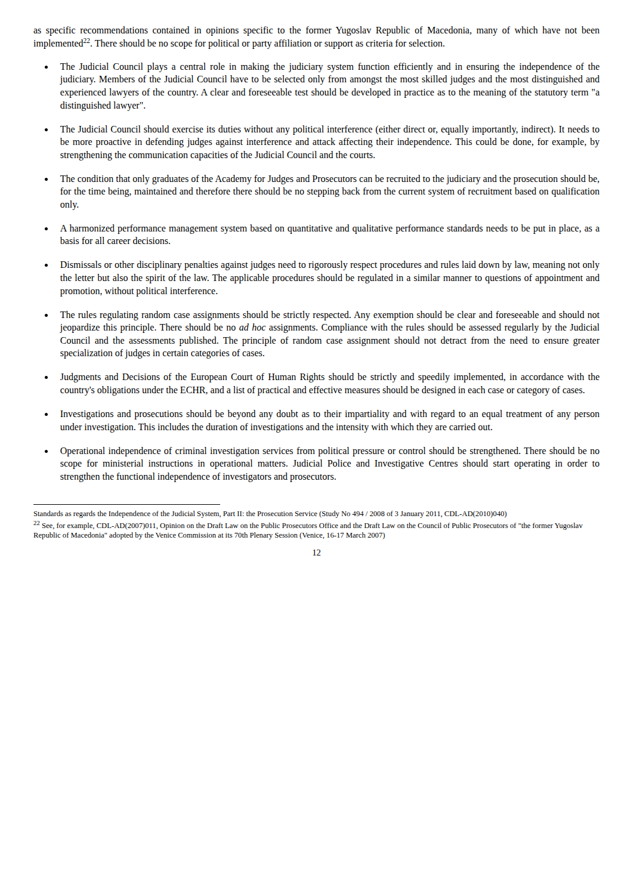as specific recommendations contained in opinions specific to the former Yugoslav Republic of Macedonia, many of which have not been implemented22. There should be no scope for political or party affiliation or support as criteria for selection.
The Judicial Council plays a central role in making the judiciary system function efficiently and in ensuring the independence of the judiciary. Members of the Judicial Council have to be selected only from amongst the most skilled judges and the most distinguished and experienced lawyers of the country. A clear and foreseeable test should be developed in practice as to the meaning of the statutory term "a distinguished lawyer".
The Judicial Council should exercise its duties without any political interference (either direct or, equally importantly, indirect). It needs to be more proactive in defending judges against interference and attack affecting their independence. This could be done, for example, by strengthening the communication capacities of the Judicial Council and the courts.
The condition that only graduates of the Academy for Judges and Prosecutors can be recruited to the judiciary and the prosecution should be, for the time being, maintained and therefore there should be no stepping back from the current system of recruitment based on qualification only.
A harmonized performance management system based on quantitative and qualitative performance standards needs to be put in place, as a basis for all career decisions.
Dismissals or other disciplinary penalties against judges need to rigorously respect procedures and rules laid down by law, meaning not only the letter but also the spirit of the law. The applicable procedures should be regulated in a similar manner to questions of appointment and promotion, without political interference.
The rules regulating random case assignments should be strictly respected. Any exemption should be clear and foreseeable and should not jeopardize this principle. There should be no ad hoc assignments. Compliance with the rules should be assessed regularly by the Judicial Council and the assessments published. The principle of random case assignment should not detract from the need to ensure greater specialization of judges in certain categories of cases.
Judgments and Decisions of the European Court of Human Rights should be strictly and speedily implemented, in accordance with the country's obligations under the ECHR, and a list of practical and effective measures should be designed in each case or category of cases.
Investigations and prosecutions should be beyond any doubt as to their impartiality and with regard to an equal treatment of any person under investigation. This includes the duration of investigations and the intensity with which they are carried out.
Operational independence of criminal investigation services from political pressure or control should be strengthened. There should be no scope for ministerial instructions in operational matters. Judicial Police and Investigative Centres should start operating in order to strengthen the functional independence of investigators and prosecutors.
Standards as regards the Independence of the Judicial System, Part II: the Prosecution Service (Study No 494 / 2008 of 3 January 2011, CDL-AD(2010)040)
22 See, for example, CDL-AD(2007)011, Opinion on the Draft Law on the Public Prosecutors Office and the Draft Law on the Council of Public Prosecutors of "the former Yugoslav Republic of Macedonia" adopted by the Venice Commission at its 70th Plenary Session (Venice, 16-17 March 2007)
12